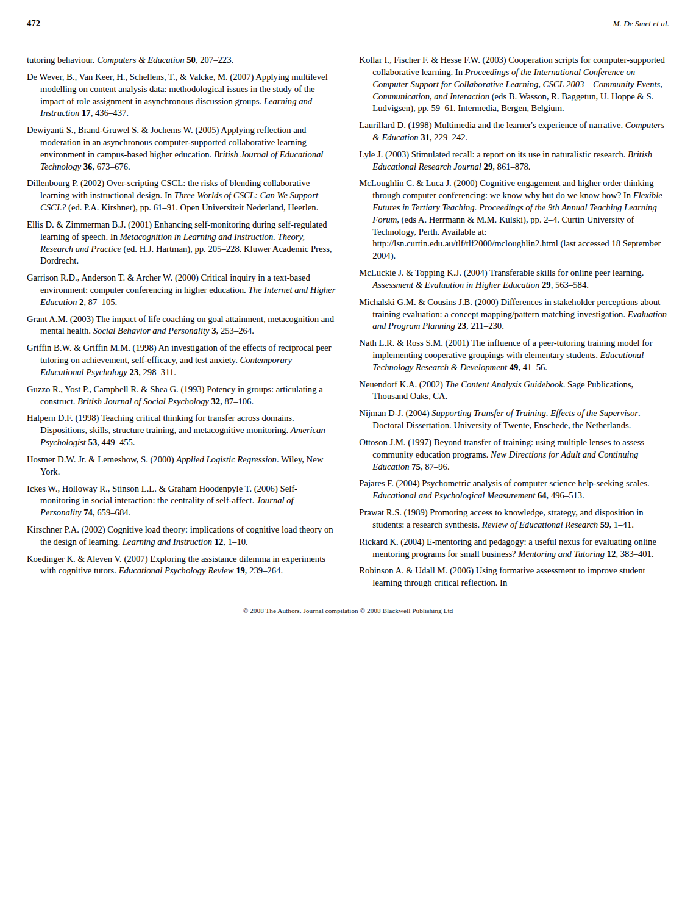472 M. De Smet et al.
tutoring behaviour. Computers & Education 50, 207–223.
De Wever, B., Van Keer, H., Schellens, T., & Valcke, M. (2007) Applying multilevel modelling on content analysis data: methodological issues in the study of the impact of role assignment in asynchronous discussion groups. Learning and Instruction 17, 436–437.
Dewiyanti S., Brand-Gruwel S. & Jochems W. (2005) Applying reflection and moderation in an asynchronous computer-supported collaborative learning environment in campus-based higher education. British Journal of Educational Technology 36, 673–676.
Dillenbourg P. (2002) Over-scripting CSCL: the risks of blending collaborative learning with instructional design. In Three Worlds of CSCL: Can We Support CSCL? (ed. P.A. Kirshner), pp. 61–91. Open Universiteit Nederland, Heerlen.
Ellis D. & Zimmerman B.J. (2001) Enhancing self-monitoring during self-regulated learning of speech. In Metacognition in Learning and Instruction. Theory, Research and Practice (ed. H.J. Hartman), pp. 205–228. Kluwer Academic Press, Dordrecht.
Garrison R.D., Anderson T. & Archer W. (2000) Critical inquiry in a text-based environment: computer conferencing in higher education. The Internet and Higher Education 2, 87–105.
Grant A.M. (2003) The impact of life coaching on goal attainment, metacognition and mental health. Social Behavior and Personality 3, 253–264.
Griffin B.W. & Griffin M.M. (1998) An investigation of the effects of reciprocal peer tutoring on achievement, self-efficacy, and test anxiety. Contemporary Educational Psychology 23, 298–311.
Guzzo R., Yost P., Campbell R. & Shea G. (1993) Potency in groups: articulating a construct. British Journal of Social Psychology 32, 87–106.
Halpern D.F. (1998) Teaching critical thinking for transfer across domains. Dispositions, skills, structure training, and metacognitive monitoring. American Psychologist 53, 449–455.
Hosmer D.W. Jr. & Lemeshow, S. (2000) Applied Logistic Regression. Wiley, New York.
Ickes W., Holloway R., Stinson L.L. & Graham Hoodenpyle T. (2006) Self-monitoring in social interaction: the centrality of self-affect. Journal of Personality 74, 659–684.
Kirschner P.A. (2002) Cognitive load theory: implications of cognitive load theory on the design of learning. Learning and Instruction 12, 1–10.
Koedinger K. & Aleven V. (2007) Exploring the assistance dilemma in experiments with cognitive tutors. Educational Psychology Review 19, 239–264.
Kollar I., Fischer F. & Hesse F.W. (2003) Cooperation scripts for computer-supported collaborative learning. In Proceedings of the International Conference on Computer Support for Collaborative Learning, CSCL 2003 – Community Events, Communication, and Interaction (eds B. Wasson, R. Baggetun, U. Hoppe & S. Ludvigsen), pp. 59–61. Intermedia, Bergen, Belgium.
Laurillard D. (1998) Multimedia and the learner's experience of narrative. Computers & Education 31, 229–242.
Lyle J. (2003) Stimulated recall: a report on its use in naturalistic research. British Educational Research Journal 29, 861–878.
McLoughlin C. & Luca J. (2000) Cognitive engagement and higher order thinking through computer conferencing: we know why but do we know how? In Flexible Futures in Tertiary Teaching. Proceedings of the 9th Annual Teaching Learning Forum, (eds A. Herrmann & M.M. Kulski), pp. 2–4. Curtin University of Technology, Perth. Available at: http://lsn.curtin.edu.au/tlf/tlf2000/mcloughlin2.html (last accessed 18 September 2004).
McLuckie J. & Topping K.J. (2004) Transferable skills for online peer learning. Assessment & Evaluation in Higher Education 29, 563–584.
Michalski G.M. & Cousins J.B. (2000) Differences in stakeholder perceptions about training evaluation: a concept mapping/pattern matching investigation. Evaluation and Program Planning 23, 211–230.
Nath L.R. & Ross S.M. (2001) The influence of a peer-tutoring training model for implementing cooperative groupings with elementary students. Educational Technology Research & Development 49, 41–56.
Neuendorf K.A. (2002) The Content Analysis Guidebook. Sage Publications, Thousand Oaks, CA.
Nijman D-J. (2004) Supporting Transfer of Training. Effects of the Supervisor. Doctoral Dissertation. University of Twente, Enschede, the Netherlands.
Ottoson J.M. (1997) Beyond transfer of training: using multiple lenses to assess community education programs. New Directions for Adult and Continuing Education 75, 87–96.
Pajares F. (2004) Psychometric analysis of computer science help-seeking scales. Educational and Psychological Measurement 64, 496–513.
Prawat R.S. (1989) Promoting access to knowledge, strategy, and disposition in students: a research synthesis. Review of Educational Research 59, 1–41.
Rickard K. (2004) E-mentoring and pedagogy: a useful nexus for evaluating online mentoring programs for small business? Mentoring and Tutoring 12, 383–401.
Robinson A. & Udall M. (2006) Using formative assessment to improve student learning through critical reflection. In
© 2008 The Authors. Journal compilation © 2008 Blackwell Publishing Ltd